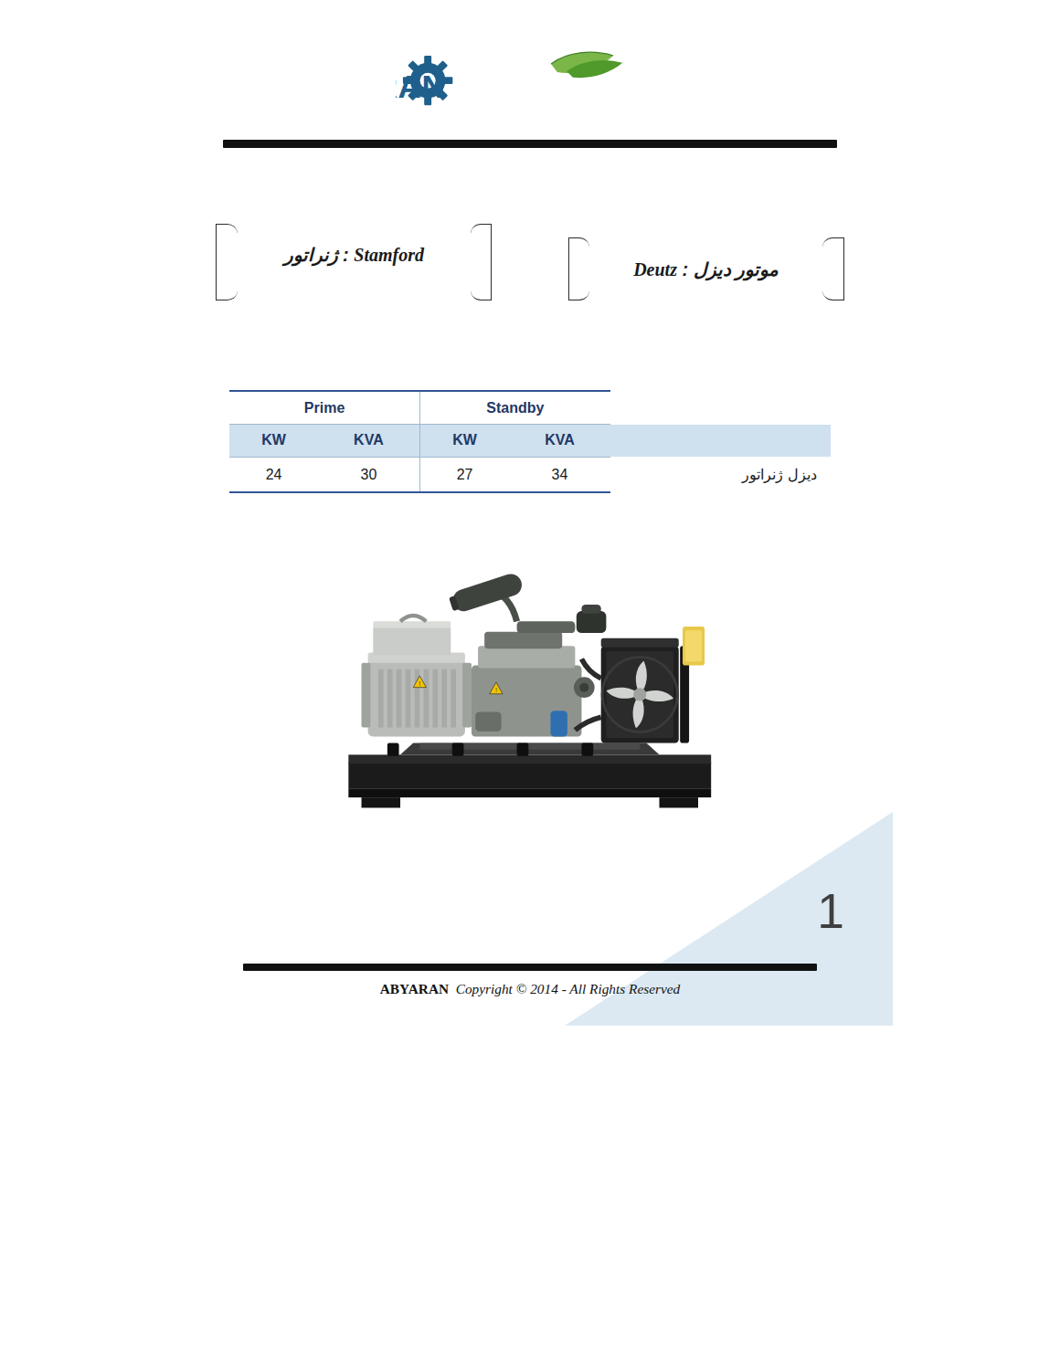ABYARAN
موتور دیزل : Deutz
Stamford : ژنراتور
| Prime | Standby | |
| --- | --- | --- |
| KW | KVA | KW | KVA | |
| 24 | 30 | 27 | 34 | دیزل ژنراتور |
! !
1
ABYARAN Copyright © 2014 - All Rights Reserved